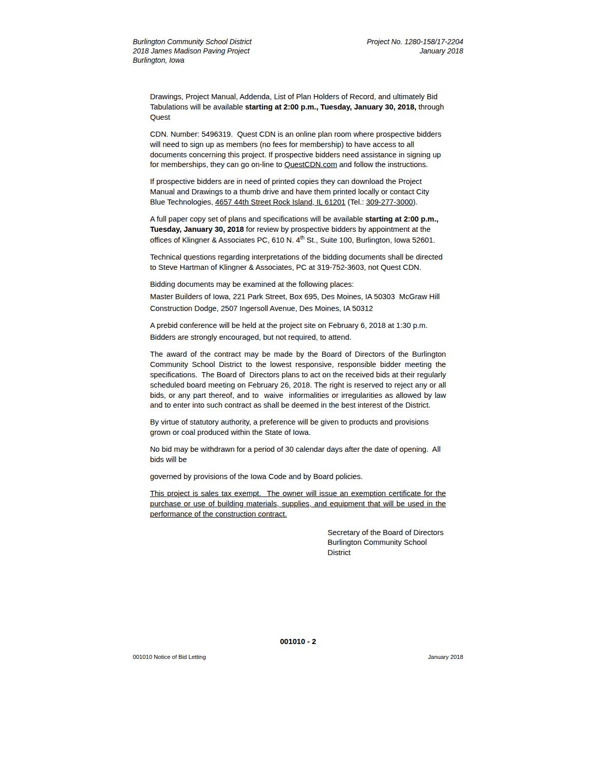Burlington Community School District
2018 James Madison Paving Project
Burlington, Iowa
Project No. 1280-158/17-2204
January 2018
Drawings, Project Manual, Addenda, List of Plan Holders of Record, and ultimately Bid Tabulations will be available starting at 2:00 p.m., Tuesday, January 30, 2018, through Quest
CDN. Number: 5496319. Quest CDN is an online plan room where prospective bidders will need to sign up as members (no fees for membership) to have access to all documents concerning this project. If prospective bidders need assistance in signing up for memberships, they can go on-line to QuestCDN.com and follow the instructions.
If prospective bidders are in need of printed copies they can download the Project Manual and Drawings to a thumb drive and have them printed locally or contact City Blue Technologies, 4657 44th Street Rock Island, IL 61201 (Tel.: 309-277-3000).
A full paper copy set of plans and specifications will be available starting at 2:00 p.m., Tuesday, January 30, 2018 for review by prospective bidders by appointment at the offices of Klingner & Associates PC, 610 N. 4th St., Suite 100, Burlington, Iowa 52601.
Technical questions regarding interpretations of the bidding documents shall be directed to Steve Hartman of Klingner & Associates, PC at 319-752-3603, not Quest CDN.
Bidding documents may be examined at the following places:
Master Builders of Iowa, 221 Park Street, Box 695, Des Moines, IA 50303 McGraw Hill
Construction Dodge, 2507 Ingersoll Avenue, Des Moines, IA 50312
A prebid conference will be held at the project site on February 6, 2018 at 1:30 p.m.
Bidders are strongly encouraged, but not required, to attend.
The award of the contract may be made by the Board of Directors of the Burlington Community School District to the lowest responsive, responsible bidder meeting the specifications. The Board of Directors plans to act on the received bids at their regularly scheduled board meeting on February 26, 2018. The right is reserved to reject any or all bids, or any part thereof, and to waive informalities or irregularities as allowed by law and to enter into such contract as shall be deemed in the best interest of the District.
By virtue of statutory authority, a preference will be given to products and provisions grown or coal produced within the State of Iowa.
No bid may be withdrawn for a period of 30 calendar days after the date of opening. All bids will be
governed by provisions of the Iowa Code and by Board policies.
This project is sales tax exempt. The owner will issue an exemption certificate for the purchase or use of building materials, supplies, and equipment that will be used in the performance of the construction contract.
Secretary of the Board of Directors
Burlington Community School District
001010 - 2
001010 Notice of Bid Letting
January 2018